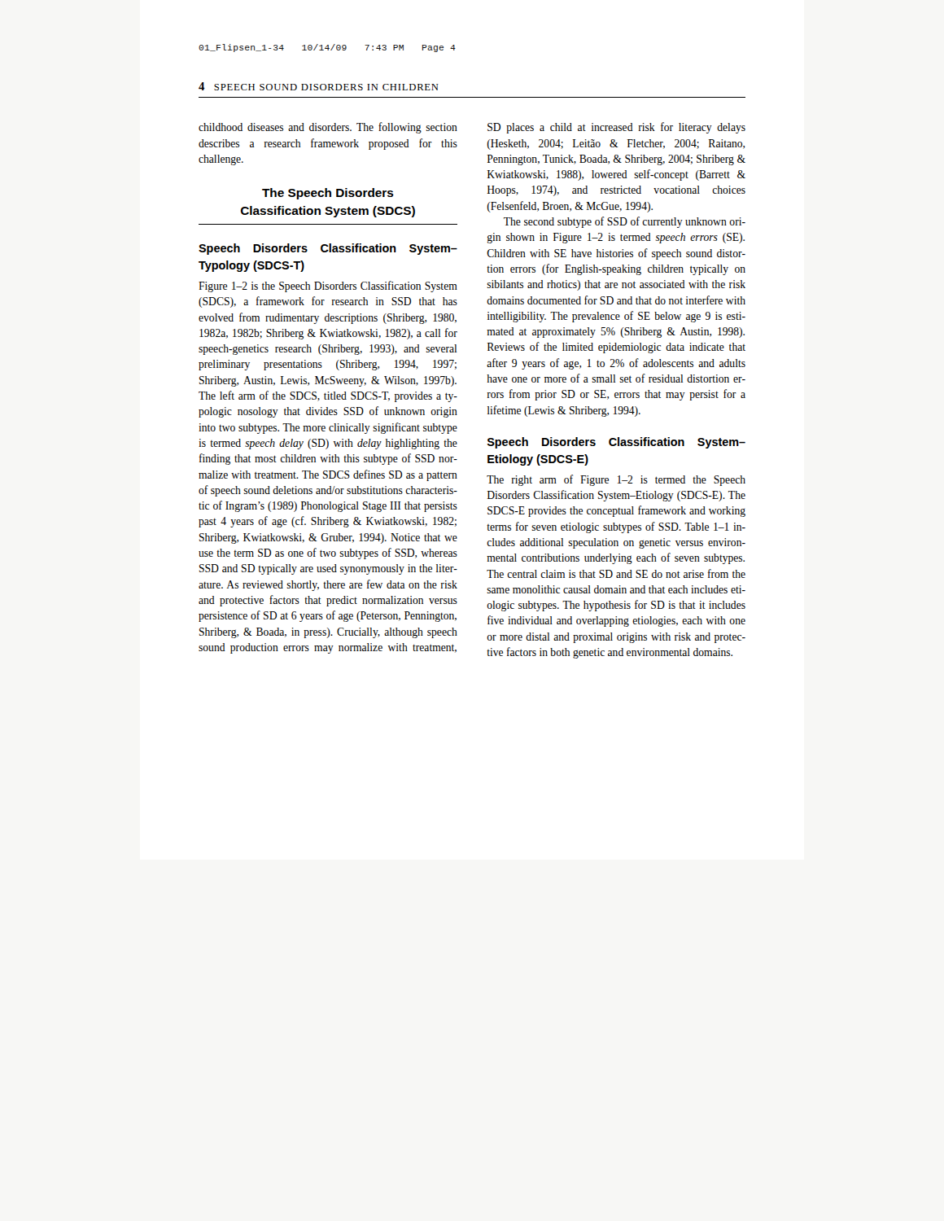01_Flipsen_1-34 10/14/09 7:43 PM Page 4
4 SPEECH SOUND DISORDERS IN CHILDREN
childhood diseases and disorders. The following section describes a research framework proposed for this challenge.
The Speech Disorders
Classification System (SDCS)
Speech Disorders Classification System–Typology (SDCS-T)
Figure 1–2 is the Speech Disorders Classification System (SDCS), a framework for research in SSD that has evolved from rudimentary descriptions (Shriberg, 1980, 1982a, 1982b; Shriberg & Kwiatkowski, 1982), a call for speech-genetics research (Shriberg, 1993), and several preliminary presentations (Shriberg, 1994, 1997; Shriberg, Austin, Lewis, McSweeny, & Wilson, 1997b). The left arm of the SDCS, titled SDCS-T, provides a typologic nosology that divides SSD of unknown origin into two subtypes. The more clinically significant subtype is termed speech delay (SD) with delay highlighting the finding that most children with this subtype of SSD normalize with treatment. The SDCS defines SD as a pattern of speech sound deletions and/or substitutions characteristic of Ingram’s (1989) Phonological Stage III that persists past 4 years of age (cf. Shriberg & Kwiatkowski, 1982; Shriberg, Kwiatkowski, & Gruber, 1994). Notice that we use the term SD as one of two subtypes of SSD, whereas SSD and SD typically are used synonymously in the literature. As reviewed shortly, there are few data on the risk and protective factors that predict normalization versus persistence of SD at 6 years of age (Peterson, Pennington, Shriberg, & Boada, in press). Crucially, although speech sound production errors may normalize with treatment, SD places a child at increased risk for literacy delays (Hesketh, 2004; Leitão & Fletcher, 2004; Raitano, Pennington, Tunick, Boada, & Shriberg, 2004; Shriberg & Kwiatkowski, 1988), lowered self-concept (Barrett & Hoops, 1974), and restricted vocational choices (Felsenfeld, Broen, & McGue, 1994).
The second subtype of SSD of currently unknown origin shown in Figure 1–2 is termed speech errors (SE). Children with SE have histories of speech sound distortion errors (for English-speaking children typically on sibilants and rhotics) that are not associated with the risk domains documented for SD and that do not interfere with intelligibility. The prevalence of SE below age 9 is estimated at approximately 5% (Shriberg & Austin, 1998). Reviews of the limited epidemiologic data indicate that after 9 years of age, 1 to 2% of adolescents and adults have one or more of a small set of residual distortion errors from prior SD or SE, errors that may persist for a lifetime (Lewis & Shriberg, 1994).
Speech Disorders Classification System–Etiology (SDCS-E)
The right arm of Figure 1–2 is termed the Speech Disorders Classification System–Etiology (SDCS-E). The SDCS-E provides the conceptual framework and working terms for seven etiologic subtypes of SSD. Table 1–1 includes additional speculation on genetic versus environmental contributions underlying each of seven subtypes. The central claim is that SD and SE do not arise from the same monolithic causal domain and that each includes etiologic subtypes. The hypothesis for SD is that it includes five individual and overlapping etiologies, each with one or more distal and proximal origins with risk and protective factors in both genetic and environmental domains.